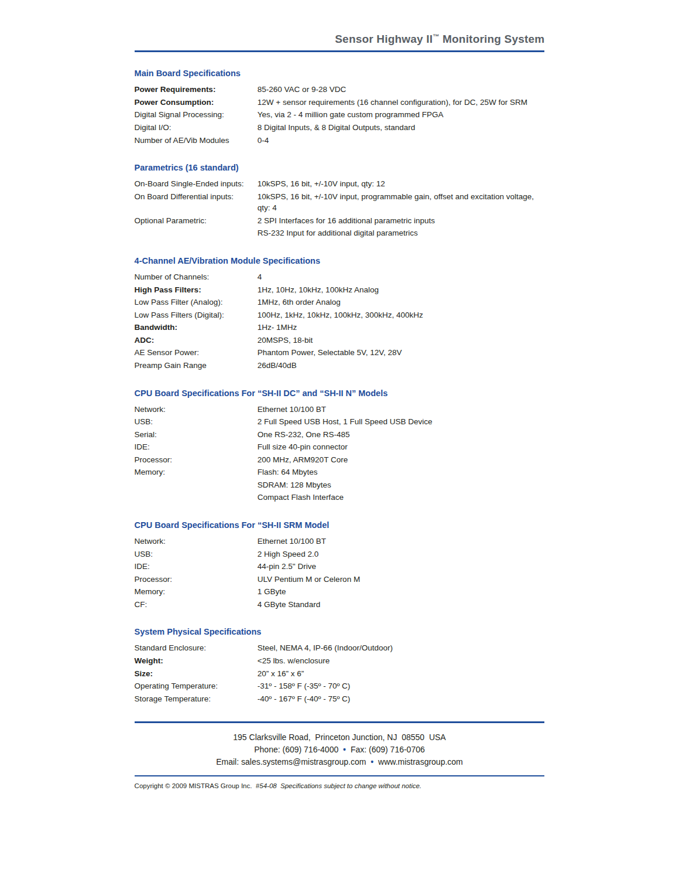Sensor Highway II™ Monitoring System
Main Board Specifications
| Power Requirements: | 85-260 VAC or 9-28 VDC |
| Power Consumption: | 12W + sensor requirements (16 channel configuration), for DC, 25W for SRM |
| Digital Signal Processing: | Yes, via 2 - 4 million gate custom programmed FPGA |
| Digital I/O: | 8 Digital Inputs, & 8 Digital Outputs, standard |
| Number of AE/Vib Modules | 0-4 |
Parametrics (16 standard)
| On-Board Single-Ended inputs: | 10kSPS, 16 bit, +/-10V input, qty: 12 |
| On Board Differential inputs: | 10kSPS, 16 bit, +/-10V input, programmable gain, offset and excitation voltage, qty: 4 |
| Optional Parametric: | 2 SPI Interfaces for 16 additional parametric inputs |
| | RS-232 Input for additional digital parametrics |
4-Channel AE/Vibration Module Specifications
| Number of Channels: | 4 |
| High Pass Filters: | 1Hz, 10Hz, 10kHz, 100kHz Analog |
| Low Pass Filter (Analog): | 1MHz, 6th order Analog |
| Low Pass Filters (Digital): | 100Hz, 1kHz, 10kHz, 100kHz, 300kHz, 400kHz |
| Bandwidth: | 1Hz- 1MHz |
| ADC: | 20MSPS, 18-bit |
| AE Sensor Power: | Phantom Power, Selectable 5V, 12V, 28V |
| Preamp Gain Range | 26dB/40dB |
CPU Board Specifications For “SH-II DC” and “SH-II N” Models
| Network: | Ethernet 10/100 BT |
| USB: | 2 Full Speed USB Host, 1 Full Speed USB Device |
| Serial: | One RS-232, One RS-485 |
| IDE: | Full size 40-pin connector |
| Processor: | 200 MHz, ARM920T Core |
| Memory: | Flash: 64 Mbytes |
| | SDRAM: 128 Mbytes |
| | Compact Flash Interface |
CPU Board Specifications For “SH-II SRM Model
| Network: | Ethernet 10/100 BT |
| USB: | 2 High Speed 2.0 |
| IDE: | 44-pin 2.5" Drive |
| Processor: | ULV Pentium M or Celeron M |
| Memory: | 1 GByte |
| CF: | 4 GByte Standard |
System Physical Specifications
| Standard Enclosure: | Steel, NEMA 4, IP-66 (Indoor/Outdoor) |
| Weight: | <25 lbs. w/enclosure |
| Size: | 20” x 16” x 6” |
| Operating Temperature: | -31º - 158º F (-35º - 70º C) |
| Storage Temperature: | -40º - 167º F (-40º - 75º C) |
195 Clarksville Road, Princeton Junction, NJ 08550 USA
Phone: (609) 716-4000 • Fax: (609) 716-0706
Email: sales.systems@mistrasgroup.com • www.mistrasgroup.com
Copyright © 2009 MISTRAS Group Inc. #54-08 Specifications subject to change without notice.